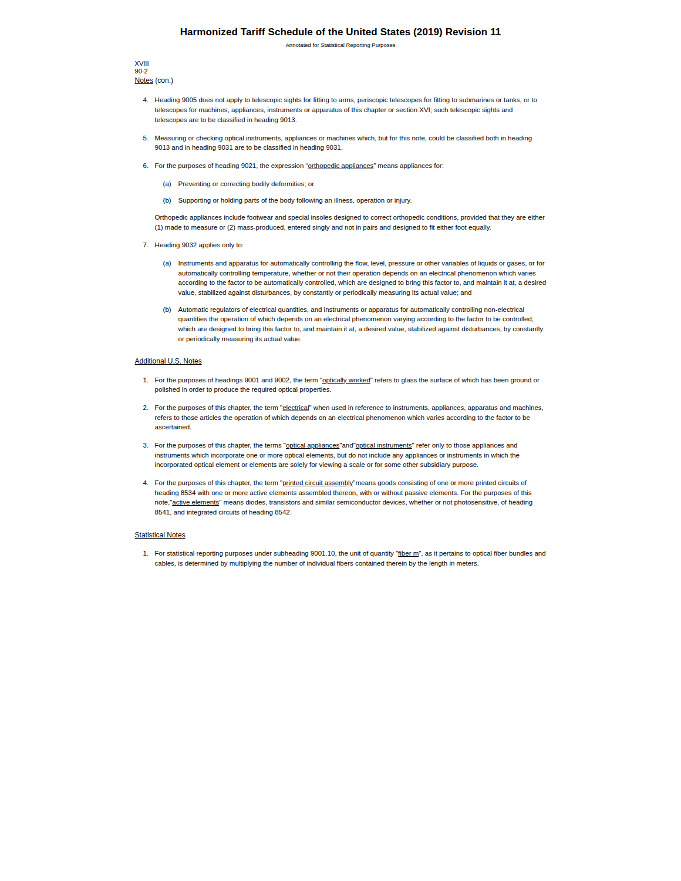Harmonized Tariff Schedule of the United States (2019) Revision 11
Annotated for Statistical Reporting Purposes
XVIII
90-2
Notes (con.)
4.
Heading 9005 does not apply to telescopic sights for fitting to arms, periscopic telescopes for fitting to submarines or tanks, or to telescopes for machines, appliances, instruments or apparatus of this chapter or section XVI; such telescopic sights and telescopes are to be classified in heading 9013.
5.
Measuring or checking optical instruments, appliances or machines which, but for this note, could be classified both in heading 9013 and in heading 9031 are to be classified in heading 9031.
6.
For the purposes of heading 9021, the expression “orthopedic appliances” means appliances for:
(a)
Preventing or correcting bodily deformities; or
(b)
Supporting or holding parts of the body following an illness, operation or injury.
Orthopedic appliances include footwear and special insoles designed to correct orthopedic conditions, provided that they are either (1) made to measure or (2) mass-produced, entered singly and not in pairs and designed to fit either foot equally.
7.
Heading 9032 applies only to:
(a)
Instruments and apparatus for automatically controlling the flow, level, pressure or other variables of liquids or gases, or for automatically controlling temperature, whether or not their operation depends on an electrical phenomenon which varies according to the factor to be automatically controlled, which are designed to bring this factor to, and maintain it at, a desired value, stabilized against disturbances, by constantly or periodically measuring its actual value; and
(b)
Automatic regulators of electrical quantities, and instruments or apparatus for automatically controlling non-electrical quantities the operation of which depends on an electrical phenomenon varying according to the factor to be controlled, which are designed to bring this factor to, and maintain it at, a desired value, stabilized against disturbances, by constantly or periodically measuring its actual value.
Additional U.S. Notes
1.
For the purposes of headings 9001 and 9002, the term "optically worked" refers to glass the surface of which has been ground or polished in order to produce the required optical properties.
2.
For the purposes of this chapter, the term "electrical" when used in reference to instruments, appliances, apparatus and machines, refers to those articles the operation of which depends on an electrical phenomenon which varies according to the factor to be ascertained.
3.
For the purposes of this chapter, the terms "optical appliances"and"optical instruments" refer only to those appliances and instruments which incorporate one or more optical elements, but do not include any appliances or instruments in which the incorporated optical element or elements are solely for viewing a scale or for some other subsidiary purpose.
4.
For the purposes of this chapter, the term "printed circuit assembly"means goods consisting of one or more printed circuits of heading 8534 with one or more active elements assembled thereon, with or without passive elements. For the purposes of this note,"active elements" means diodes, transistors and similar semiconductor devices, whether or not photosensitive, of heading 8541, and integrated circuits of heading 8542.
Statistical Notes
1.
For statistical reporting purposes under subheading 9001.10, the unit of quantity "fiber m", as it pertains to optical fiber bundles and cables, is determined by multiplying the number of individual fibers contained therein by the length in meters.